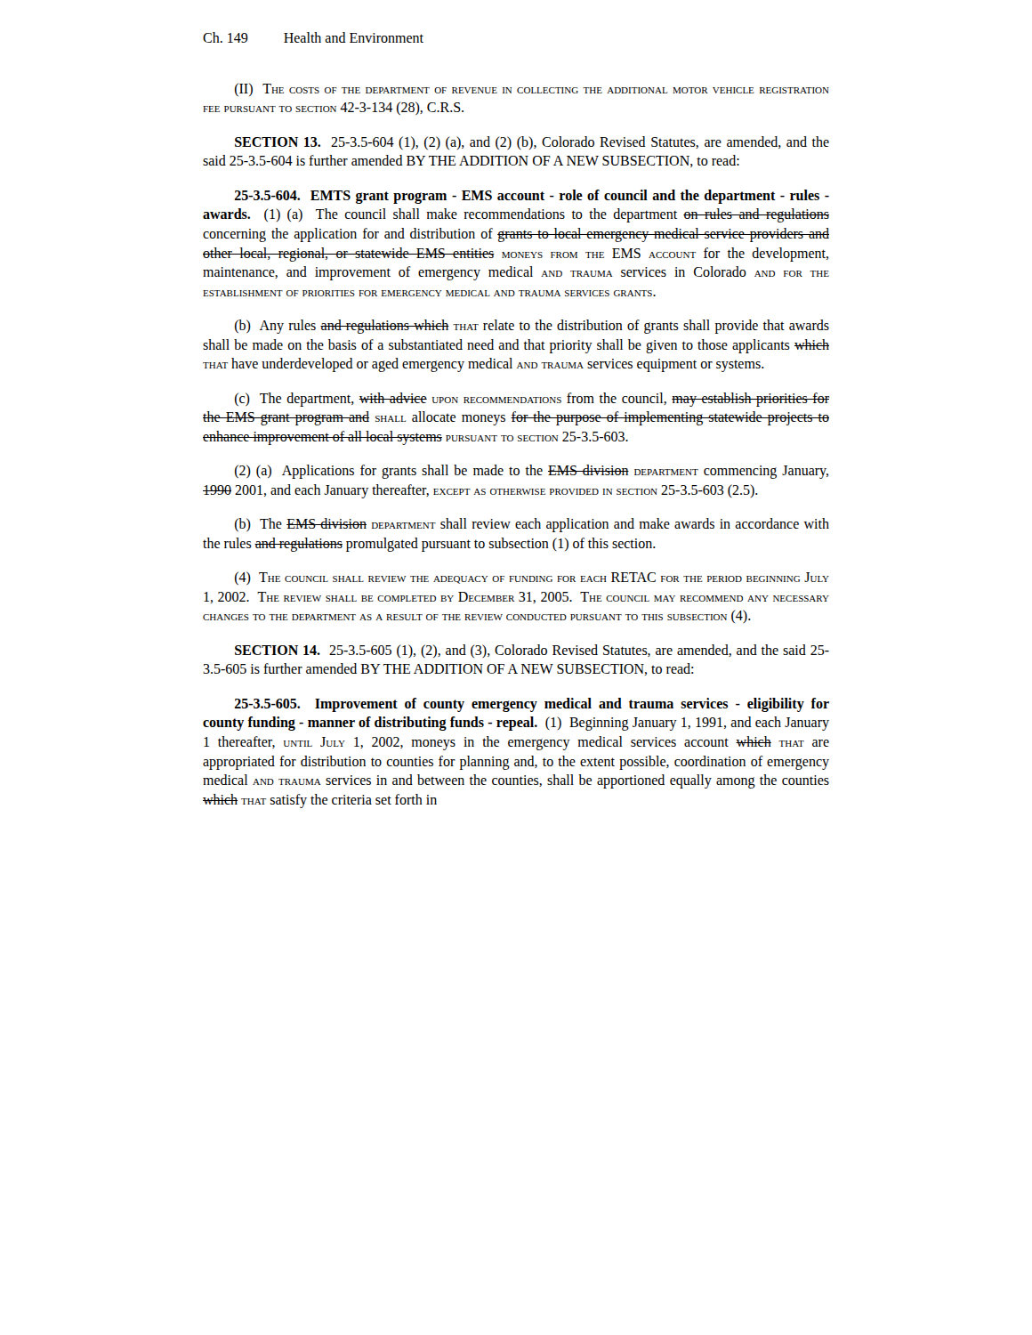Ch. 149 Health and Environment
(II) The costs of the department of revenue in collecting the additional motor vehicle registration fee pursuant to section 42-3-134 (28), C.R.S.
SECTION 13. 25-3.5-604 (1), (2) (a), and (2) (b), Colorado Revised Statutes, are amended, and the said 25-3.5-604 is further amended BY THE ADDITION OF A NEW SUBSECTION, to read:
25-3.5-604. EMTS grant program - EMS account - role of council and the department - rules - awards. (1) (a) The council shall make recommendations to the department on rules and regulations concerning the application for and distribution of grants to local emergency medical service providers and other local, regional, or statewide EMS entities moneys from the EMS account for the development, maintenance, and improvement of emergency medical and trauma services in Colorado and for the establishment of priorities for emergency medical and trauma services grants.
(b) Any rules and regulations which that relate to the distribution of grants shall provide that awards shall be made on the basis of a substantiated need and that priority shall be given to those applicants which that have underdeveloped or aged emergency medical and trauma services equipment or systems.
(c) The department, with advice upon recommendations from the council, may establish priorities for the EMS grant program and shall allocate moneys for the purpose of implementing statewide projects to enhance improvement of all local systems pursuant to section 25-3.5-603.
(2) (a) Applications for grants shall be made to the EMS division department commencing January, 1990 2001, and each January thereafter, except as otherwise provided in section 25-3.5-603 (2.5).
(b) The EMS division department shall review each application and make awards in accordance with the rules and regulations promulgated pursuant to subsection (1) of this section.
(4) The council shall review the adequacy of funding for each RETAC for the period beginning July 1, 2002. The review shall be completed by December 31, 2005. The council may recommend any necessary changes to the department as a result of the review conducted pursuant to this subsection (4).
SECTION 14. 25-3.5-605 (1), (2), and (3), Colorado Revised Statutes, are amended, and the said 25-3.5-605 is further amended BY THE ADDITION OF A NEW SUBSECTION, to read:
25-3.5-605. Improvement of county emergency medical and trauma services - eligibility for county funding - manner of distributing funds - repeal. (1) Beginning January 1, 1991, and each January 1 thereafter, until July 1, 2002, moneys in the emergency medical services account which that are appropriated for distribution to counties for planning and, to the extent possible, coordination of emergency medical and trauma services in and between the counties, shall be apportioned equally among the counties which that satisfy the criteria set forth in